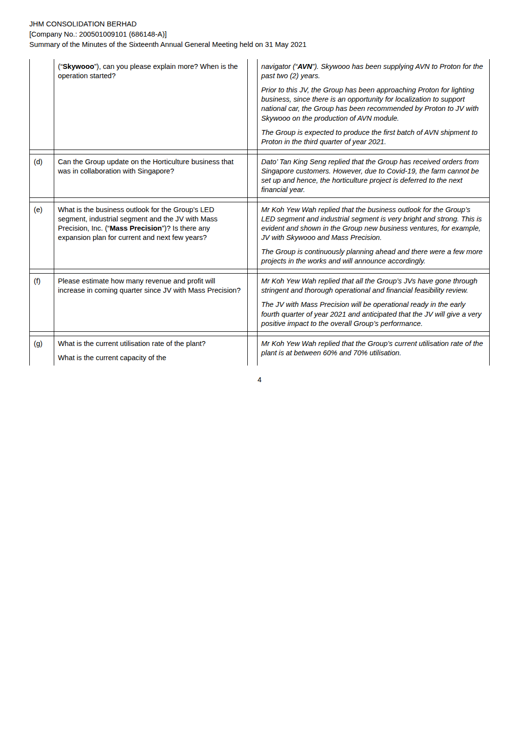JHM CONSOLIDATION BERHAD
[Company No.: 200501009101 (686148-A)]
Summary of the Minutes of the Sixteenth Annual General Meeting held on 31 May 2021
| | (“ Skywooo ”), can you please explain more? When is the operation started? | | navigator (“ AVN ”). Skywooo has been supplying AVN to Proton for the past two (2) years. Prior to this JV, the Group has been approaching Proton for lighting business, since there is an opportunity for localization to support national car, the Group has been recommended by Proton to JV with Skywooo on the production of AVN module. The Group is expected to produce the first batch of AVN shipment to Proton in the third quarter of year 2021. |
| (d) | Can the Group update on the Horticulture business that was in collaboration with Singapore? | | Dato’ Tan King Seng replied that the Group has received orders from Singapore customers. However, due to Covid-19, the farm cannot be set up and hence, the horticulture project is deferred to the next financial year. |
| (e) | What is the business outlook for the Group's LED segment, industrial segment and the JV with Mass Precision, Inc. (“ Mass Precision ”)? Is there any expansion plan for current and next few years? | | Mr Koh Yew Wah replied that the business outlook for the Group’s LED segment and industrial segment is very bright and strong. This is evident and shown in the Group new business ventures, for example, JV with Skywooo and Mass Precision. The Group is continuously planning ahead and there were a few more projects in the works and will announce accordingly. |
| (f) | Please estimate how many revenue and profit will increase in coming quarter since JV with Mass Precision? | | Mr Koh Yew Wah replied that all the Group’s JVs have gone through stringent and thorough operational and financial feasibility review. The JV with Mass Precision will be operational ready in the early fourth quarter of year 2021 and anticipated that the JV will give a very positive impact to the overall Group’s performance. |
| (g) | What is the current utilisation rate of the plant? What is the current capacity of the | | Mr Koh Yew Wah replied that the Group’s current utilisation rate of the plant is at between 60% and 70% utilisation. |
4